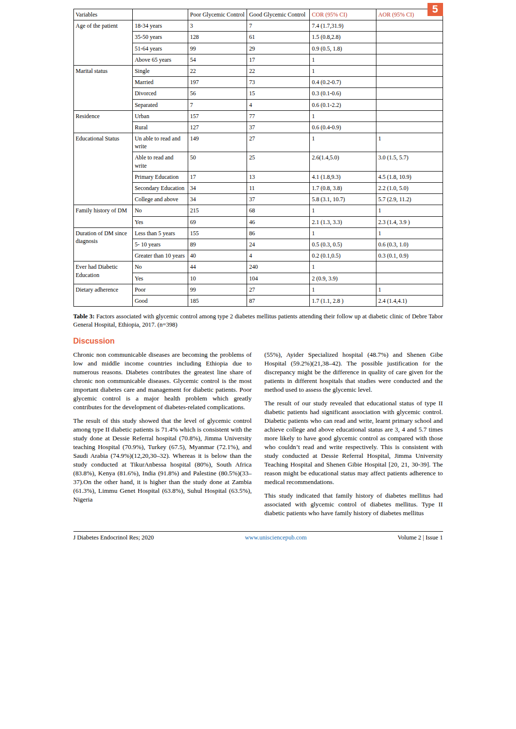5
| Variables | | Poor Glycemic Control | Good Glycemic Control | COR (95% CI) | AOR (95% CI) |
| --- | --- | --- | --- | --- | --- |
| Age of the patient | 18-34 years | 3 | 7 | 7.4 (1.7,31.9) | |
| 35-50 years | 128 | 61 | 1.5 (0.8,2.8) | |
| 51-64 years | 99 | 29 | 0.9 (0.5, 1.8) | |
| Above 65 years | 54 | 17 | 1 | |
| Marital status | Single | 22 | 22 | 1 | |
| Married | 197 | 73 | 0.4 (0.2-0.7) | |
| Divorced | 56 | 15 | 0.3 (0.1-0.6) | |
| Separated | 7 | 4 | 0.6 (0.1-2.2) | |
| Residence | Urban | 157 | 77 | 1 | |
| Rural | 127 | 37 | 0.6 (0.4-0.9) | |
| Educational Status | Un able to read and write | 149 | 27 | 1 | 1 |
| Able to read and write | 50 | 25 | 2.6(1.4,5.0) | 3.0 (1.5, 5.7) |
| Primary Education | 17 | 13 | 4.1 (1.8,9.3) | 4.5 (1.8, 10.9) |
| Secondary Education | 34 | 11 | 1.7 (0.8, 3.8) | 2.2 (1.0, 5.0) |
| College and above | 34 | 37 | 5.8 (3.1, 10.7) | 5.7 (2.9, 11.2) |
| Family history of DM | No | 215 | 68 | 1 | 1 |
| Yes | 69 | 46 | 2.1 (1.3, 3.3) | 2.3 (1.4, 3.9 ) |
| Duration of DM since diagnosis | Less than 5 years | 155 | 86 | 1 | 1 |
| 5- 10 years | 89 | 24 | 0.5 (0.3, 0.5) | 0.6 (0.3, 1.0) |
| Greater than 10 years | 40 | 4 | 0.2 (0.1,0.5) | 0.3 (0.1, 0.9) |
| Ever had Diabetic Education | No | 44 | 240 | 1 | |
| Yes | 10 | 104 | 2 (0.9, 3.9) | |
| Dietary adherence | Poor | 99 | 27 | 1 | 1 |
| Good | 185 | 87 | 1.7 (1.1, 2.8 ) | 2.4 (1.4,4.1) |
Table 3: Factors associated with glycemic control among type 2 diabetes mellitus patients attending their follow up at diabetic clinic of Debre Tabor General Hospital, Ethiopia, 2017. (n=398)
Discussion
Chronic non communicable diseases are becoming the problems of low and middle income countries including Ethiopia due to numerous reasons. Diabetes contributes the greatest line share of chronic non communicable diseases. Glycemic control is the most important diabetes care and management for diabetic patients. Poor glycemic control is a major health problem which greatly contributes for the development of diabetes-related complications.
The result of this study showed that the level of glycemic control among type II diabetic patients is 71.4% which is consistent with the study done at Dessie Referral hospital (70.8%), Jimma University teaching Hospital (70.9%), Turkey (67.5), Myanmar (72.1%), and Saudi Arabia (74.9%)(12,20,30–32). Whereas it is below than the study conducted at TikurAnbessa hospital (80%), South Africa (83.8%), Kenya (81.6%), India (91.8%) and Palestine (80.5%)(33–37).On the other hand, it is higher than the study done at Zambia (61.3%), Limmu Genet Hospital (63.8%), Suhul Hospital (63.5%), Nigeria
(55%), Ayider Specialized hospital (48.7%) and Shenen Gibe Hospital (59.2%)(21,38–42). The possible justification for the discrepancy might be the difference in quality of care given for the patients in different hospitals that studies were conducted and the method used to assess the glycemic level.
The result of our study revealed that educational status of type II diabetic patients had significant association with glycemic control. Diabetic patients who can read and write, learnt primary school and achieve college and above educational status are 3, 4 and 5.7 times more likely to have good glycemic control as compared with those who couldn’t read and write respectively. This is consistent with study conducted at Dessie Referral Hospital, Jimma University Teaching Hospital and Shenen Gibie Hospital [20, 21, 30-39]. The reason might be educational status may affect patients adherence to medical recommendations.
This study indicated that family history of diabetes mellitus had associated with glycemic control of diabetes mellitus. Type II diabetic patients who have family history of diabetes mellitus
J Diabetes Endocrinol Res; 2020
www.unisciencepub.com
Volume 2 | Issue 1